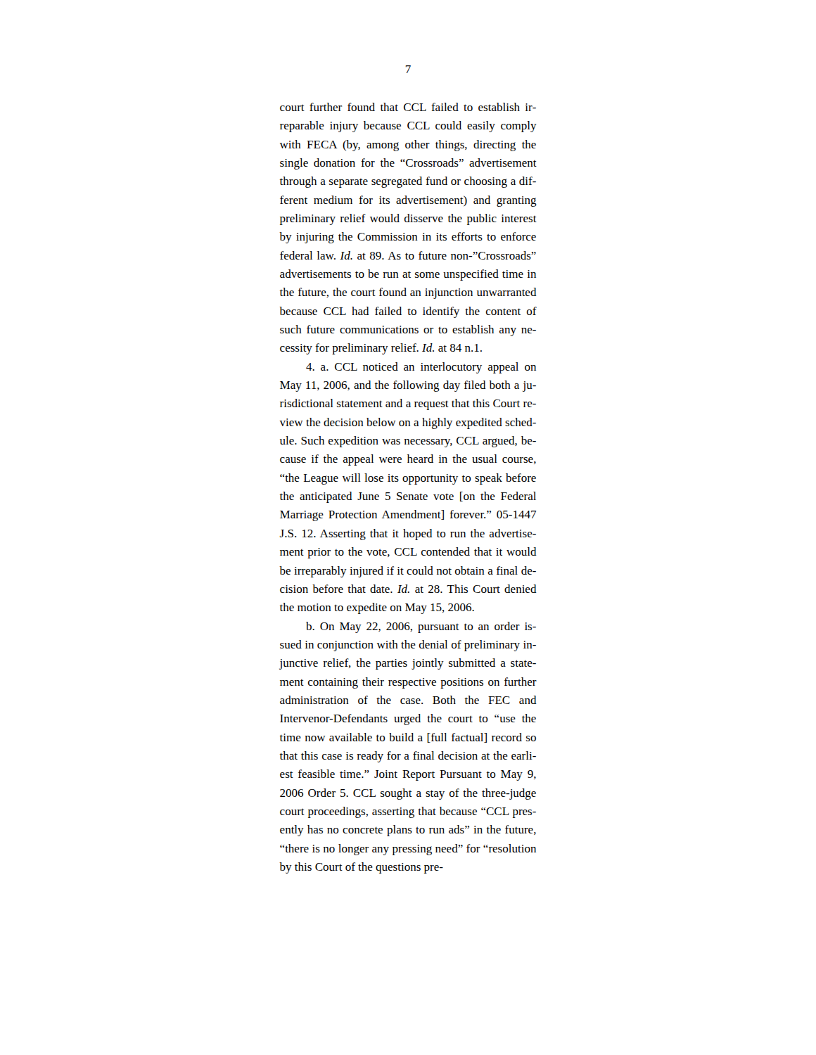7
court further found that CCL failed to establish irreparable injury because CCL could easily comply with FECA (by, among other things, directing the single donation for the “Crossroads” advertisement through a separate segregated fund or choosing a different medium for its advertisement) and granting preliminary relief would disserve the public interest by injuring the Commission in its efforts to enforce federal law. Id. at 89. As to future non-”Crossroads” advertisements to be run at some unspecified time in the future, the court found an injunction unwarranted because CCL had failed to identify the content of such future communications or to establish any necessity for preliminary relief. Id. at 84 n.1.
4. a. CCL noticed an interlocutory appeal on May 11, 2006, and the following day filed both a jurisdictional statement and a request that this Court review the decision below on a highly expedited schedule. Such expedition was necessary, CCL argued, because if the appeal were heard in the usual course, “the League will lose its opportunity to speak before the anticipated June 5 Senate vote [on the Federal Marriage Protection Amendment] forever.” 05-1447 J.S. 12. Asserting that it hoped to run the advertisement prior to the vote, CCL contended that it would be irreparably injured if it could not obtain a final decision before that date. Id. at 28. This Court denied the motion to expedite on May 15, 2006.
b. On May 22, 2006, pursuant to an order issued in conjunction with the denial of preliminary injunctive relief, the parties jointly submitted a statement containing their respective positions on further administration of the case. Both the FEC and Intervenor-Defendants urged the court to “use the time now available to build a [full factual] record so that this case is ready for a final decision at the earliest feasible time.” Joint Report Pursuant to May 9, 2006 Order 5. CCL sought a stay of the three-judge court proceedings, asserting that because “CCL presently has no concrete plans to run ads” in the future, “there is no longer any pressing need” for “resolution by this Court of the questions pre-